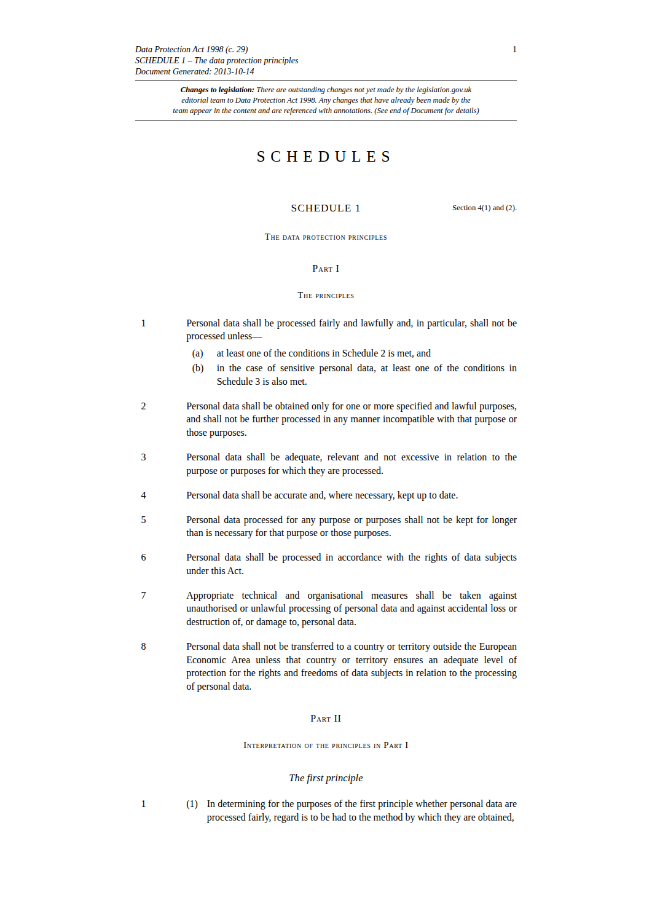1
Data Protection Act 1998 (c. 29)
SCHEDULE 1 – The data protection principles
Document Generated: 2013-10-14
Changes to legislation: There are outstanding changes not yet made by the legislation.gov.uk
editorial team to Data Protection Act 1998. Any changes that have already been made by the
team appear in the content and are referenced with annotations. (See end of Document for details)
SCHEDULES
Section 4(1) and (2).
SCHEDULE 1
The data protection principles
Part I
The principles
1
Personal data shall be processed fairly and lawfully and, in particular, shall not be processed unless—
(a) at least one of the conditions in Schedule 2 is met, and
(b) in the case of sensitive personal data, at least one of the conditions in Schedule 3 is also met.
2
Personal data shall be obtained only for one or more specified and lawful purposes, and shall not be further processed in any manner incompatible with that purpose or those purposes.
3
Personal data shall be adequate, relevant and not excessive in relation to the purpose or purposes for which they are processed.
4
Personal data shall be accurate and, where necessary, kept up to date.
5
Personal data processed for any purpose or purposes shall not be kept for longer than is necessary for that purpose or those purposes.
6
Personal data shall be processed in accordance with the rights of data subjects under this Act.
7
Appropriate technical and organisational measures shall be taken against unauthorised or unlawful processing of personal data and against accidental loss or destruction of, or damage to, personal data.
8
Personal data shall not be transferred to a country or territory outside the European Economic Area unless that country or territory ensures an adequate level of protection for the rights and freedoms of data subjects in relation to the processing of personal data.
Part II
Interpretation of the principles in Part I
The first principle
1 (1) In determining for the purposes of the first principle whether personal data are processed fairly, regard is to be had to the method by which they are obtained,